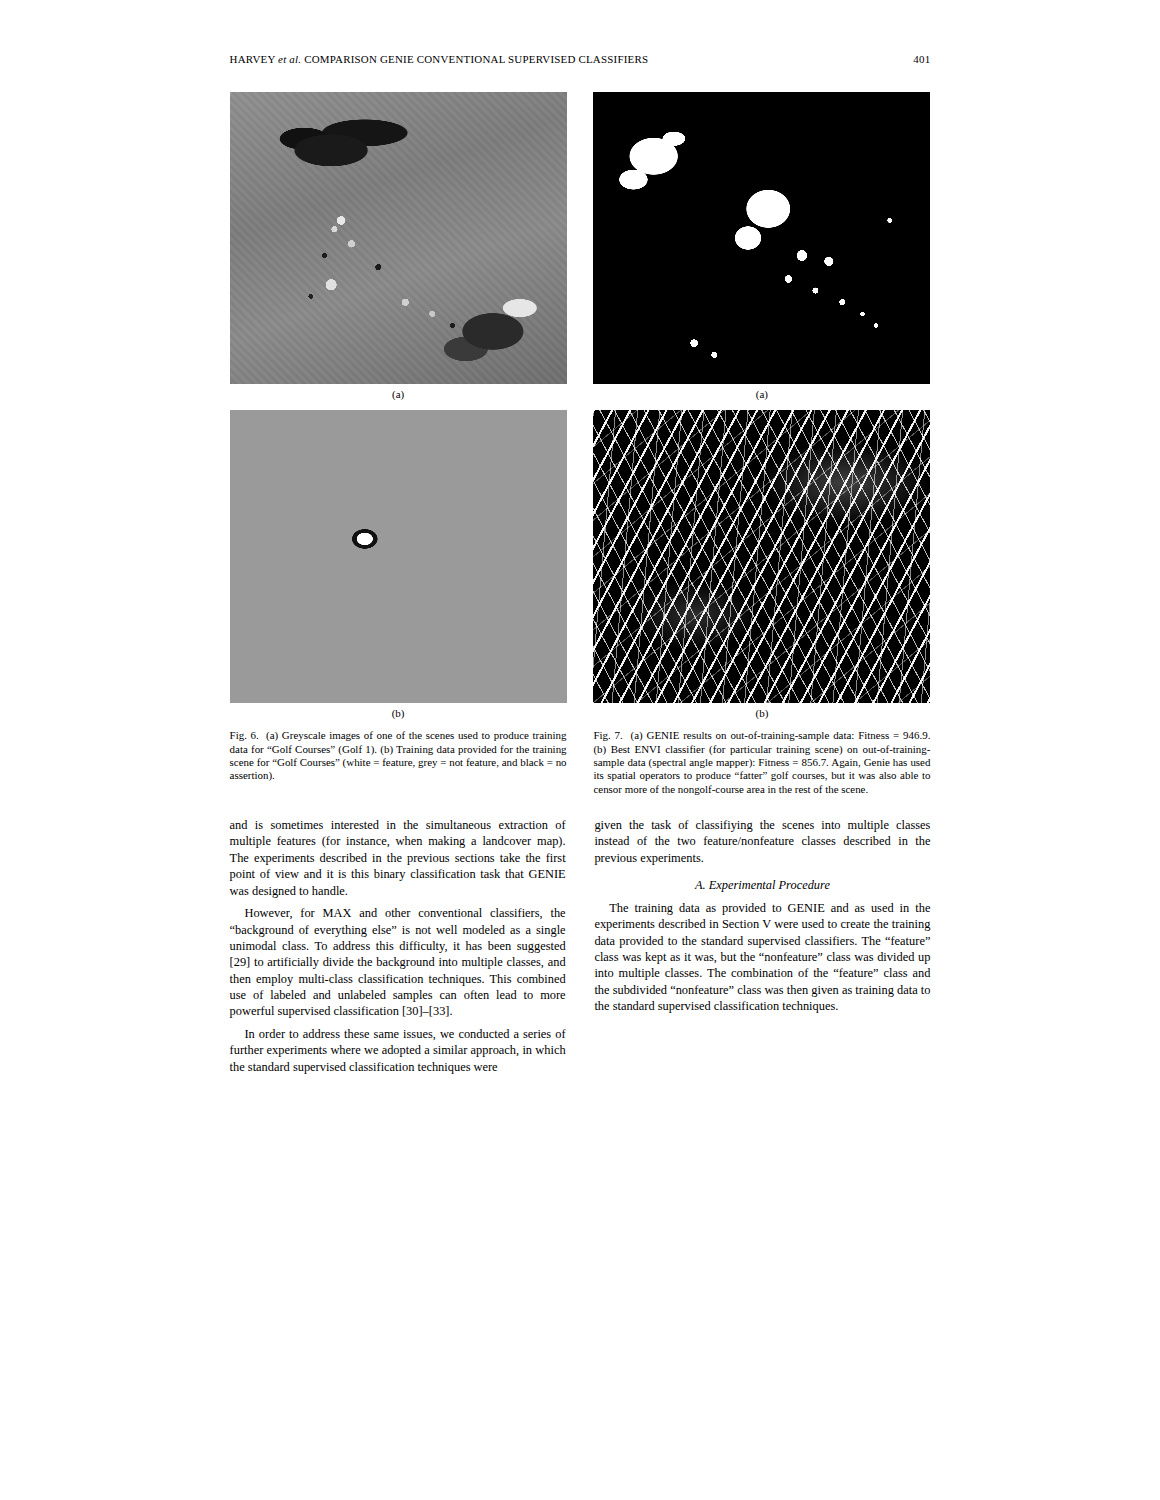HARVEY et al. COMPARISON GENIE CONVENTIONAL SUPERVISED CLASSIFIERS
401
(a)
(b)
Fig. 6. (a) Greyscale images of one of the scenes used to produce training data for “Golf Courses” (Golf 1). (b) Training data provided for the training scene for “Golf Courses” (white = feature, grey = not feature, and black = no assertion).
(a)
(b)
Fig. 7. (a) GENIE results on out-of-training-sample data: Fitness = 946.9. (b) Best ENVI classifier (for particular training scene) on out-of-training-sample data (spectral angle mapper): Fitness = 856.7. Again, Genie has used its spatial operators to produce “fatter” golf courses, but it was also able to censor more of the nongolf-course area in the rest of the scene.
and is sometimes interested in the simultaneous extraction of multiple features (for instance, when making a landcover map). The experiments described in the previous sections take the first point of view and it is this binary classification task that GENIE was designed to handle.
However, for MAX and other conventional classifiers, the “background of everything else” is not well modeled as a single unimodal class. To address this difficulty, it has been suggested [29] to artificially divide the background into multiple classes, and then employ multi-class classification techniques. This combined use of labeled and unlabeled samples can often lead to more powerful supervised classification [30]–[33].
In order to address these same issues, we conducted a series of further experiments where we adopted a similar approach, in which the standard supervised classification techniques were
given the task of classifiying the scenes into multiple classes instead of the two feature/nonfeature classes described in the previous experiments.
A. Experimental Procedure
The training data as provided to GENIE and as used in the experiments described in Section V were used to create the training data provided to the standard supervised classifiers. The “feature” class was kept as it was, but the “nonfeature” class was divided up into multiple classes. The combination of the “feature” class and the subdivided “nonfeature” class was then given as training data to the standard supervised classification techniques.